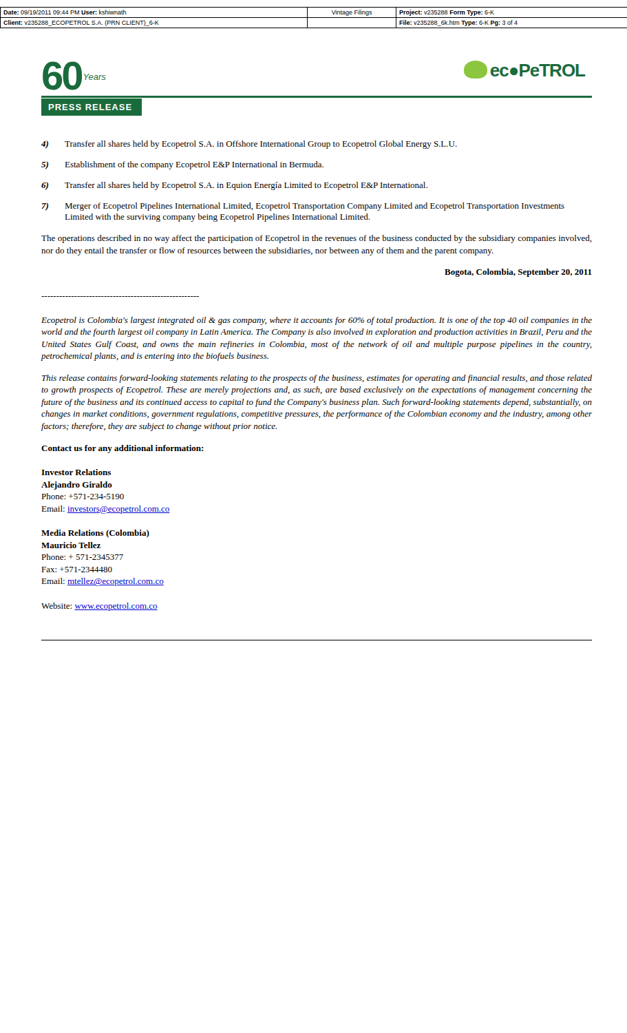| Date: 09/19/2011 09:44 PM User: kshiwnath | Vintage Filings | Project: v235288 Form Type: 6-K |
| Client: v235288_ECOPETROL S.A. (PRN CLIENT)_6-K | | File: v235288_6k.htm Type: 6-K Pg: 3 of 4 |
60 Years
PRESS RELEASE
ec●PeTROL
| 4) | Transfer all shares held by Ecopetrol S.A. in Offshore International Group to Ecopetrol Global Energy S.L.U. |
| 5) | Establishment of the company Ecopetrol E&P International in Bermuda. |
| 6) | Transfer all shares held by Ecopetrol S.A. in Equion Energía Limited to Ecopetrol E&P International. |
| 7) | Merger of Ecopetrol Pipelines International Limited, Ecopetrol Transportation Company Limited and Ecopetrol Transportation Investments Limited with the surviving company being Ecopetrol Pipelines International Limited. |
The operations described in no way affect the participation of Ecopetrol in the revenues of the business conducted by the subsidiary companies involved, nor do they entail the transfer or flow of resources between the subsidiaries, nor between any of them and the parent company.
Bogota, Colombia, September 20, 2011
-----------------------------------------------------
Ecopetrol is Colombia's largest integrated oil & gas company, where it accounts for 60% of total production. It is one of the top 40 oil companies in the world and the fourth largest oil company in Latin America. The Company is also involved in exploration and production activities in Brazil, Peru and the United States Gulf Coast, and owns the main refineries in Colombia, most of the network of oil and multiple purpose pipelines in the country, petrochemical plants, and is entering into the biofuels business.
This release contains forward-looking statements relating to the prospects of the business, estimates for operating and financial results, and those related to growth prospects of Ecopetrol. These are merely projections and, as such, are based exclusively on the expectations of management concerning the future of the business and its continued access to capital to fund the Company's business plan. Such forward-looking statements depend, substantially, on changes in market conditions, government regulations, competitive pressures, the performance of the Colombian economy and the industry, among other factors; therefore, they are subject to change without prior notice.
Contact us for any additional information:
Investor Relations
Alejandro Giraldo
Phone: +571-234-5190
Email: investors@ecopetrol.com.co
Media Relations (Colombia)
Mauricio Tellez
Phone: + 571-2345377
Fax: +571-2344480
Email: mtellez@ecopetrol.com.co
Website: www.ecopetrol.com.co